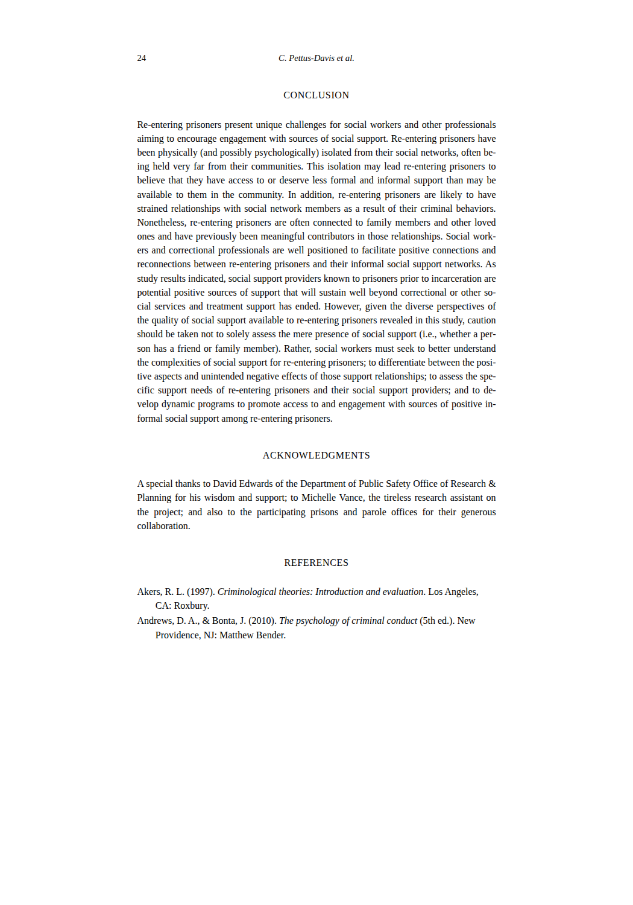24 C. Pettus-Davis et al.
CONCLUSION
Re-entering prisoners present unique challenges for social workers and other professionals aiming to encourage engagement with sources of social support. Re-entering prisoners have been physically (and possibly psychologically) isolated from their social networks, often being held very far from their communities. This isolation may lead re-entering prisoners to believe that they have access to or deserve less formal and informal support than may be available to them in the community. In addition, re-entering prisoners are likely to have strained relationships with social network members as a result of their criminal behaviors. Nonetheless, re-entering prisoners are often connected to family members and other loved ones and have previously been meaningful contributors in those relationships. Social workers and correctional professionals are well positioned to facilitate positive connections and reconnections between re-entering prisoners and their informal social support networks. As study results indicated, social support providers known to prisoners prior to incarceration are potential positive sources of support that will sustain well beyond correctional or other social services and treatment support has ended. However, given the diverse perspectives of the quality of social support available to re-entering prisoners revealed in this study, caution should be taken not to solely assess the mere presence of social support (i.e., whether a person has a friend or family member). Rather, social workers must seek to better understand the complexities of social support for re-entering prisoners; to differentiate between the positive aspects and unintended negative effects of those support relationships; to assess the specific support needs of re-entering prisoners and their social support providers; and to develop dynamic programs to promote access to and engagement with sources of positive informal social support among re-entering prisoners.
ACKNOWLEDGMENTS
A special thanks to David Edwards of the Department of Public Safety Office of Research & Planning for his wisdom and support; to Michelle Vance, the tireless research assistant on the project; and also to the participating prisons and parole offices for their generous collaboration.
REFERENCES
Akers, R. L. (1997). Criminological theories: Introduction and evaluation. Los Angeles, CA: Roxbury.
Andrews, D. A., & Bonta, J. (2010). The psychology of criminal conduct (5th ed.). New Providence, NJ: Matthew Bender.